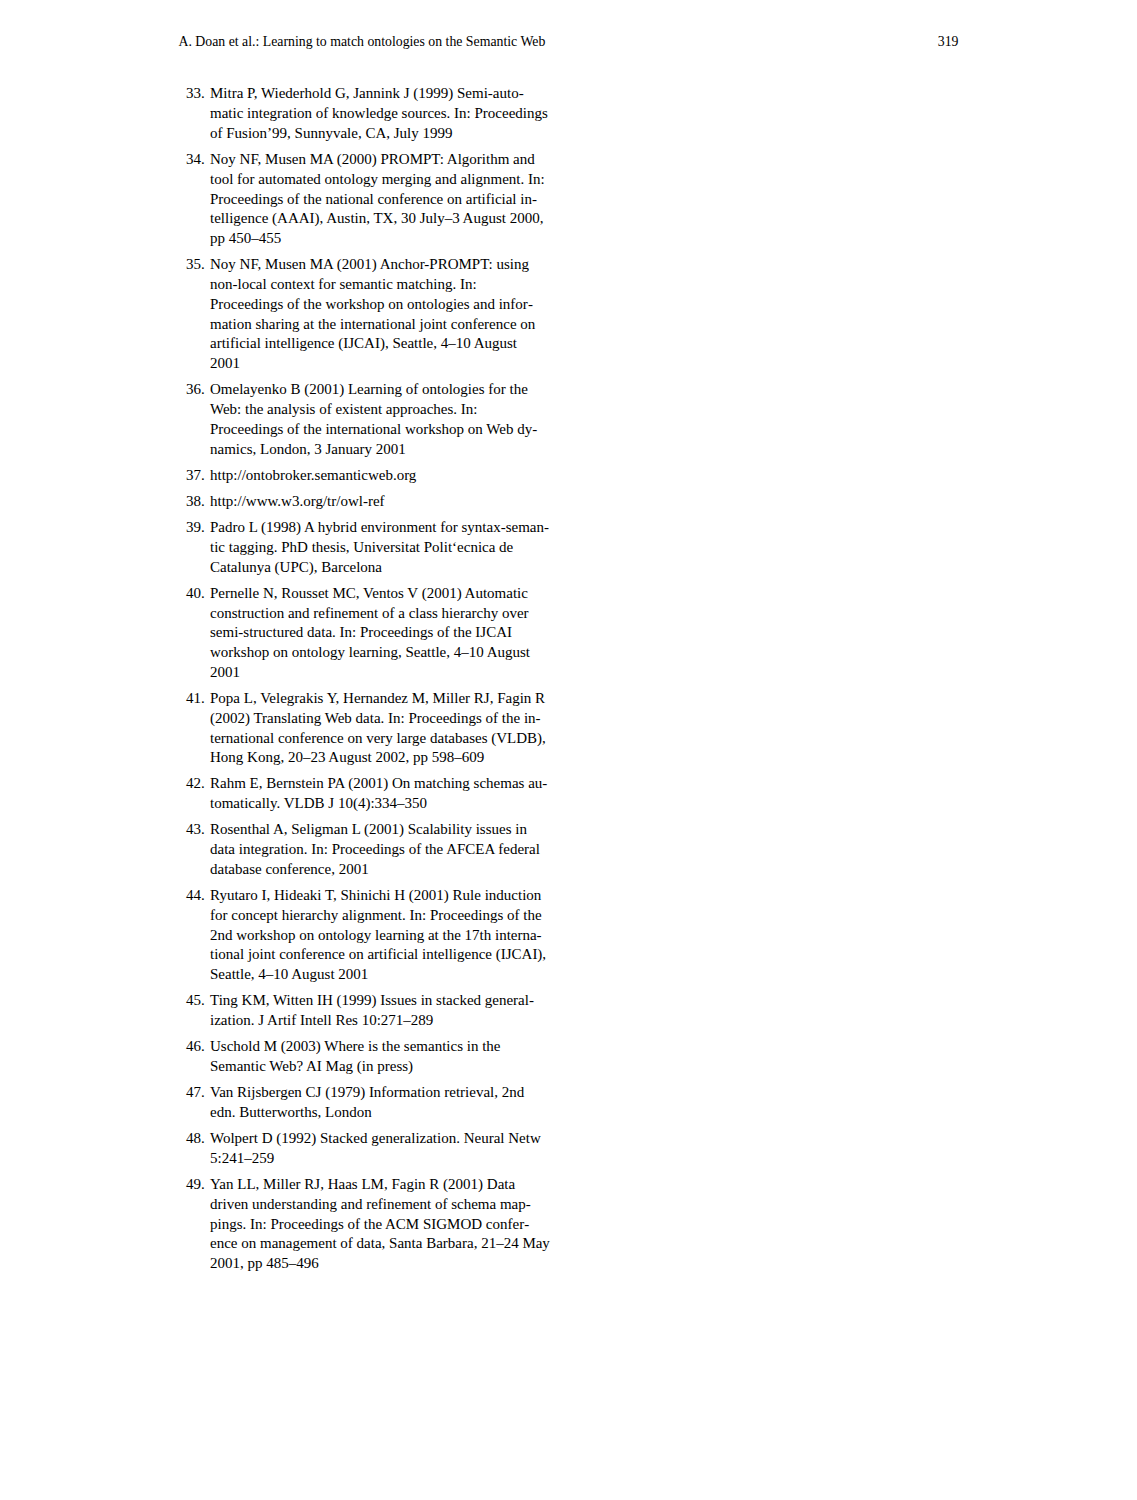A. Doan et al.: Learning to match ontologies on the Semantic Web 319
33 Mitra P, Wiederhold G, Jannink J (1999) Semi-automatic integration of knowledge sources. In: Proceedings of Fusion’99, Sunnyvale, CA, July 1999
34 Noy NF, Musen MA (2000) PROMPT: Algorithm and tool for automated ontology merging and alignment. In: Proceedings of the national conference on artificial intelligence (AAAI), Austin, TX, 30 July–3 August 2000, pp 450–455
35 Noy NF, Musen MA (2001) Anchor-PROMPT: using non-local context for semantic matching. In: Proceedings of the workshop on ontologies and information sharing at the international joint conference on artificial intelligence (IJCAI), Seattle, 4–10 August 2001
36 Omelayenko B (2001) Learning of ontologies for the Web: the analysis of existent approaches. In: Proceedings of the international workshop on Web dynamics, London, 3 January 2001
37 http://ontobroker.semanticweb.org
38 http://www.w3.org/tr/owl-ref
39 Padro L (1998) A hybrid environment for syntax-semantic tagging. PhD thesis, Universitat Polit‘ecnica de Catalunya (UPC), Barcelona
40 Pernelle N, Rousset MC, Ventos V (2001) Automatic construction and refinement of a class hierarchy over semi-structured data. In: Proceedings of the IJCAI workshop on ontology learning, Seattle, 4–10 August 2001
41 Popa L, Velegrakis Y, Hernandez M, Miller RJ, Fagin R (2002) Translating Web data. In: Proceedings of the international conference on very large databases (VLDB), Hong Kong, 20–23 August 2002, pp 598–609
42 Rahm E, Bernstein PA (2001) On matching schemas automatically. VLDB J 10(4):334–350
43 Rosenthal A, Seligman L (2001) Scalability issues in data integration. In: Proceedings of the AFCEA federal database conference, 2001
44 Ryutaro I, Hideaki T, Shinichi H (2001) Rule induction for concept hierarchy alignment. In: Proceedings of the 2nd workshop on ontology learning at the 17th international joint conference on artificial intelligence (IJCAI), Seattle, 4–10 August 2001
45 Ting KM, Witten IH (1999) Issues in stacked generalization. J Artif Intell Res 10:271–289
46 Uschold M (2003) Where is the semantics in the Semantic Web? AI Mag (in press)
47 Van Rijsbergen CJ (1979) Information retrieval, 2nd edn. Butterworths, London
48 Wolpert D (1992) Stacked generalization. Neural Netw 5:241–259
49 Yan LL, Miller RJ, Haas LM, Fagin R (2001) Data driven understanding and refinement of schema mappings. In: Proceedings of the ACM SIGMOD conference on management of data, Santa Barbara, 21–24 May 2001, pp 485–496